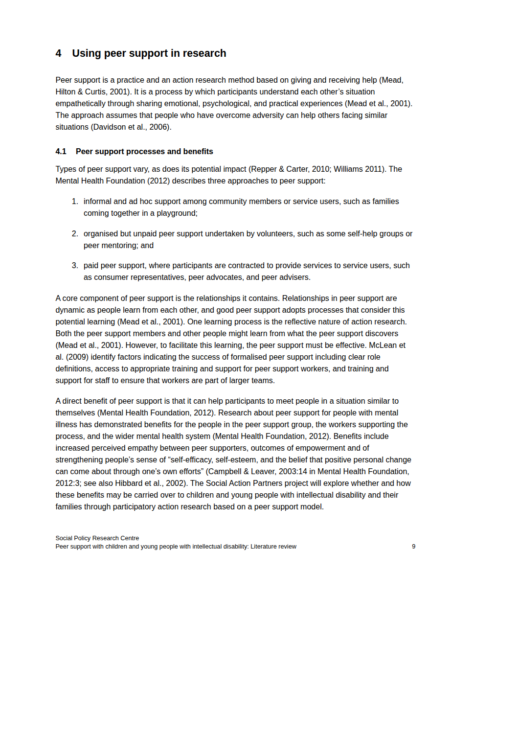4 Using peer support in research
Peer support is a practice and an action research method based on giving and receiving help (Mead, Hilton & Curtis, 2001). It is a process by which participants understand each other’s situation empathetically through sharing emotional, psychological, and practical experiences (Mead et al., 2001). The approach assumes that people who have overcome adversity can help others facing similar situations (Davidson et al., 2006).
4.1 Peer support processes and benefits
Types of peer support vary, as does its potential impact (Repper & Carter, 2010; Williams 2011). The Mental Health Foundation (2012) describes three approaches to peer support:
informal and ad hoc support among community members or service users, such as families coming together in a playground;
organised but unpaid peer support undertaken by volunteers, such as some self-help groups or peer mentoring; and
paid peer support, where participants are contracted to provide services to service users, such as consumer representatives, peer advocates, and peer advisers.
A core component of peer support is the relationships it contains. Relationships in peer support are dynamic as people learn from each other, and good peer support adopts processes that consider this potential learning (Mead et al., 2001). One learning process is the reflective nature of action research. Both the peer support members and other people might learn from what the peer support discovers (Mead et al., 2001). However, to facilitate this learning, the peer support must be effective. McLean et al. (2009) identify factors indicating the success of formalised peer support including clear role definitions, access to appropriate training and support for peer support workers, and training and support for staff to ensure that workers are part of larger teams.
A direct benefit of peer support is that it can help participants to meet people in a situation similar to themselves (Mental Health Foundation, 2012). Research about peer support for people with mental illness has demonstrated benefits for the people in the peer support group, the workers supporting the process, and the wider mental health system (Mental Health Foundation, 2012). Benefits include increased perceived empathy between peer supporters, outcomes of empowerment and of strengthening people’s sense of “self-efficacy, self-esteem, and the belief that positive personal change can come about through one’s own efforts” (Campbell & Leaver, 2003:14 in Mental Health Foundation, 2012:3; see also Hibbard et al., 2002). The Social Action Partners project will explore whether and how these benefits may be carried over to children and young people with intellectual disability and their families through participatory action research based on a peer support model.
Social Policy Research Centre
Peer support with children and young people with intellectual disability: Literature review 9